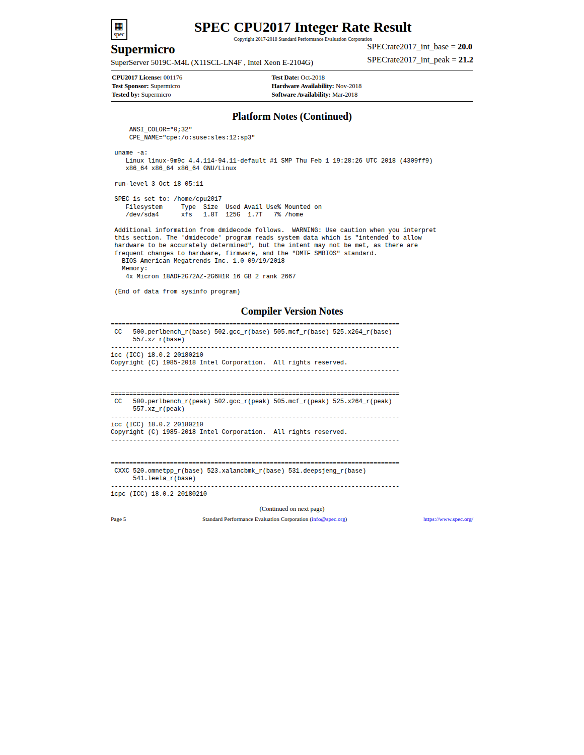▦
spec
SPEC CPU2017 Integer Rate Result
Copyright 2017-2018 Standard Performance Evaluation Corporation
Supermicro
SuperServer 5019C-M4L (X11SCL-LN4F , Intel Xeon E-2104G)
SPECrate2017_int_base = 20.0
SPECrate2017_int_peak = 21.2
| CPU2017 License: 001176 | Test Date: Oct-2018 |
| Test Sponsor: Supermicro | Hardware Availability: Nov-2018 |
| Tested by: Supermicro | Software Availability: Mar-2018 |
Platform Notes (Continued)
     ANSI_COLOR="0;32"
     CPE_NAME="cpe:/o:suse:sles:12:sp3"

 uname -a:
    Linux linux-9m9c 4.4.114-94.11-default #1 SMP Thu Feb 1 19:28:26 UTC 2018 (4309ff9)
    x86_64 x86_64 x86_64 GNU/Linux

 run-level 3 Oct 18 05:11

 SPEC is set to: /home/cpu2017
    Filesystem     Type  Size  Used Avail Use% Mounted on
    /dev/sda4      xfs   1.8T  125G  1.7T   7% /home

 Additional information from dmidecode follows.  WARNING: Use caution when you interpret
 this section. The 'dmidecode' program reads system data which is "intended to allow
 hardware to be accurately determined", but the intent may not be met, as there are
 frequent changes to hardware, firmware, and the "DMTF SMBIOS" standard.
   BIOS American Megatrends Inc. 1.0 09/19/2018
   Memory:
    4x Micron 18ADF2G72AZ-2G6H1R 16 GB 2 rank 2667

 (End of data from sysinfo program)
Compiler Version Notes
==============================================================================
 CC   500.perlbench_r(base) 502.gcc_r(base) 505.mcf_r(base) 525.x264_r(base)
      557.xz_r(base)
------------------------------------------------------------------------------
icc (ICC) 18.0.2 20180210
Copyright (C) 1985-2018 Intel Corporation.  All rights reserved.
------------------------------------------------------------------------------


==============================================================================
 CC   500.perlbench_r(peak) 502.gcc_r(peak) 505.mcf_r(peak) 525.x264_r(peak)
      557.xz_r(peak)
------------------------------------------------------------------------------
icc (ICC) 18.0.2 20180210
Copyright (C) 1985-2018 Intel Corporation.  All rights reserved.
------------------------------------------------------------------------------


==============================================================================
 CXXC 520.omnetpp_r(base) 523.xalancbmk_r(base) 531.deepsjeng_r(base)
      541.leela_r(base)
------------------------------------------------------------------------------
icpc (ICC) 18.0.2 20180210
(Continued on next page)
Page 5
Standard Performance Evaluation Corporation (info@spec.org)
https://www.spec.org/